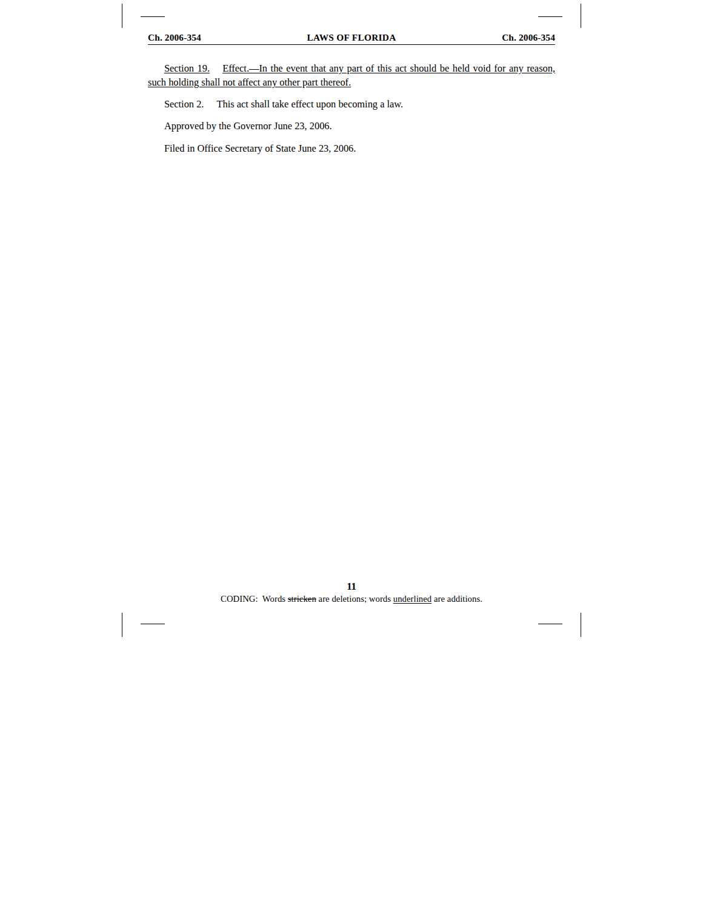Ch. 2006-354 LAWS OF FLORIDA Ch. 2006-354
Section 19. Effect.—In the event that any part of this act should be held void for any reason, such holding shall not affect any other part thereof.
Section 2. This act shall take effect upon becoming a law.
Approved by the Governor June 23, 2006.
Filed in Office Secretary of State June 23, 2006.
11
CODING: Words stricken are deletions; words underlined are additions.